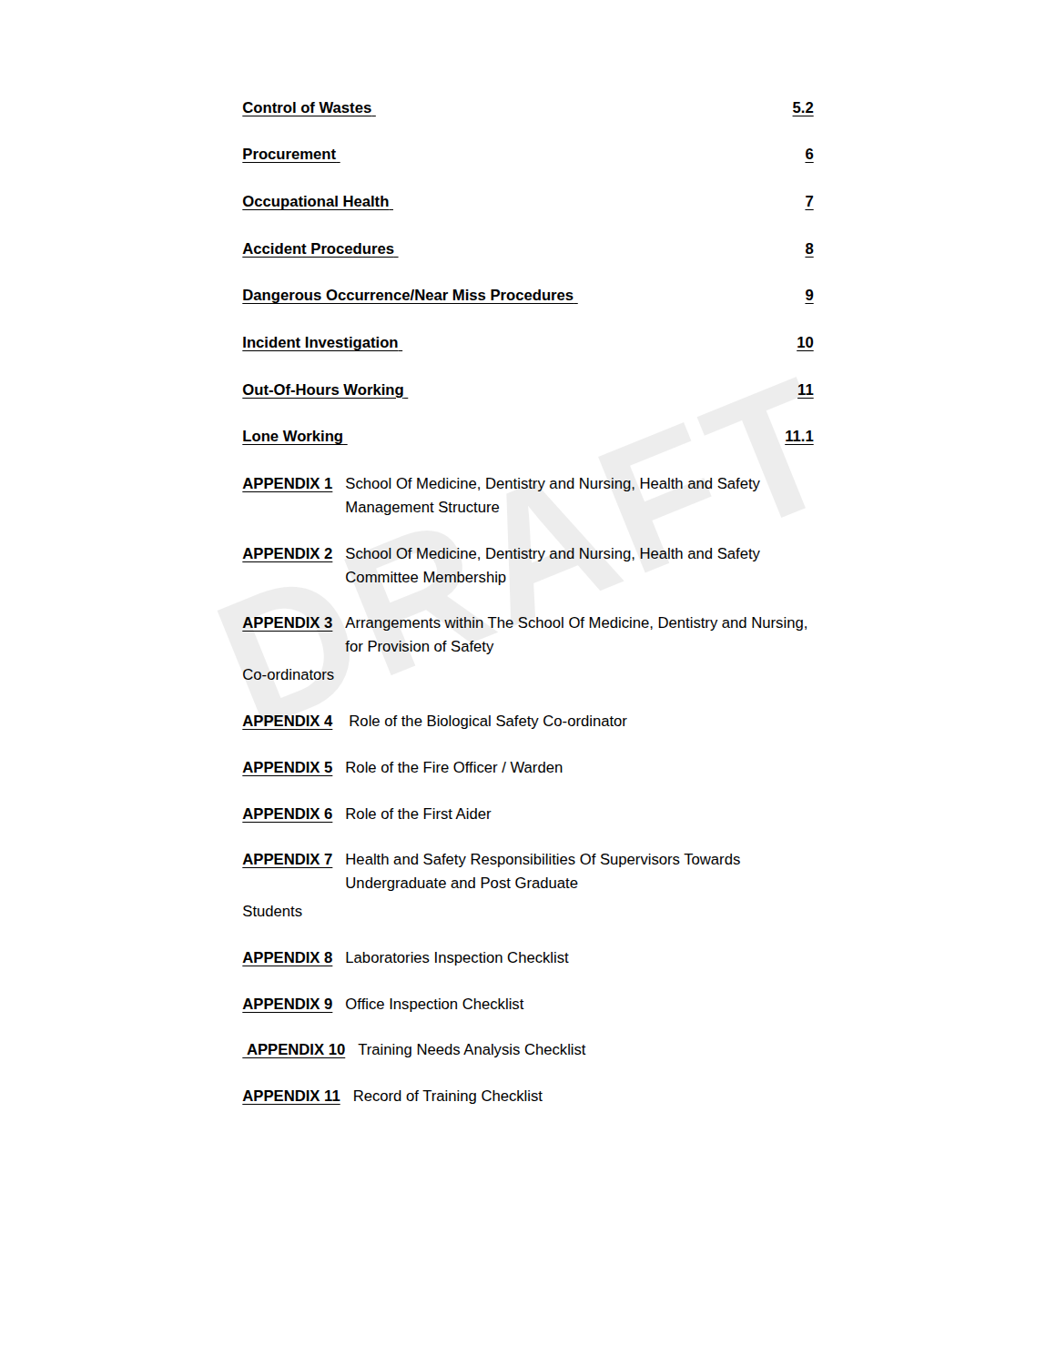DRAFT
Control of Wastes 5.2
Procurement 6
Occupational Health 7
Accident Procedures 8
Dangerous Occurrence/Near Miss Procedures 9
Incident Investigation 10
Out-Of-Hours Working 11
Lone Working 11.1
APPENDIX 1 School Of Medicine, Dentistry and Nursing, Health and Safety Management Structure
APPENDIX 2 School Of Medicine, Dentistry and Nursing, Health and Safety Committee Membership
APPENDIX 3 Arrangements within The School Of Medicine, Dentistry and Nursing, for Provision of Safety
Co-ordinators
APPENDIX 4 Role of the Biological Safety Co-ordinator
APPENDIX 5 Role of the Fire Officer / Warden
APPENDIX 6 Role of the First Aider
APPENDIX 7 Health and Safety Responsibilities Of Supervisors Towards Undergraduate and Post Graduate
Students
APPENDIX 8 Laboratories Inspection Checklist
APPENDIX 9 Office Inspection Checklist
APPENDIX 10 Training Needs Analysis Checklist
APPENDIX 11 Record of Training Checklist